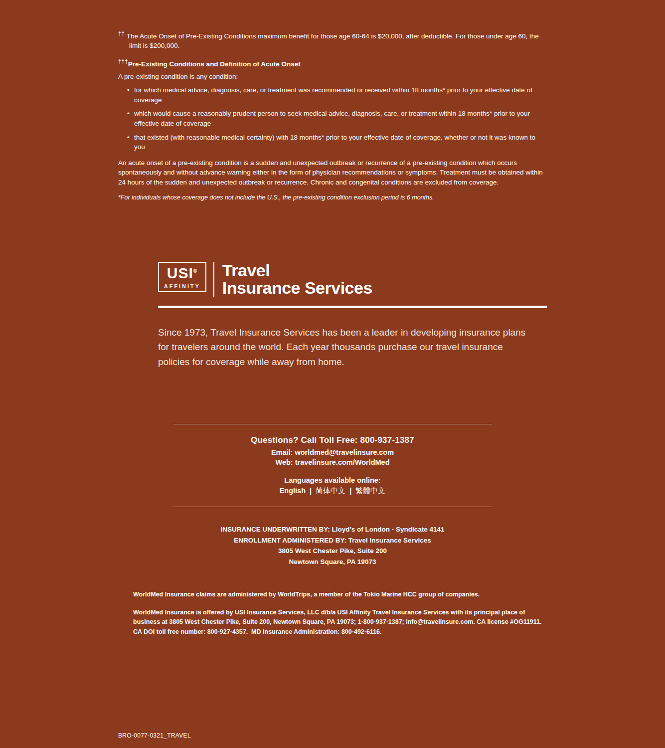†† The Acute Onset of Pre-Existing Conditions maximum benefit for those age 60-64 is $20,000, after deductible. For those under age 60, the limit is $200,000.
†††Pre-Existing Conditions and Definition of Acute Onset
A pre-existing condition is any condition:
for which medical advice, diagnosis, care, or treatment was recommended or received within 18 months* prior to your effective date of coverage
which would cause a reasonably prudent person to seek medical advice, diagnosis, care, or treatment within 18 months* prior to your effective date of coverage
that existed (with reasonable medical certainty) with 18 months* prior to your effective date of coverage, whether or not it was known to you
An acute onset of a pre-existing condition is a sudden and unexpected outbreak or recurrence of a pre-existing condition which occurs spontaneously and without advance warning either in the form of physician recommendations or symptoms. Treatment must be obtained within 24 hours of the sudden and unexpected outbreak or recurrence. Chronic and congenital conditions are excluded from coverage.
*For individuals whose coverage does not include the U.S., the pre-existing condition exclusion period is 6 months.
USI® AFFINITY
Travel
Insurance Services
Since 1973, Travel Insurance Services has been a leader in developing insurance plans for travelers around the world. Each year thousands purchase our travel insurance policies for coverage while away from home.
Questions? Call Toll Free: 800-937-1387
Email: worldmed@travelinsure.com
Web: travelinsure.com/WorldMed
Languages available online:
English | 简体中文 | 繁體中文
INSURANCE UNDERWRITTEN BY: Lloyd’s of London - Syndicate 4141
ENROLLMENT ADMINISTERED BY: Travel Insurance Services
3805 West Chester Pike, Suite 200
Newtown Square, PA 19073
WorldMed Insurance claims are administered by WorldTrips, a member of the Tokio Marine HCC group of companies.
WorldMed Insurance is offered by USI Insurance Services, LLC d/b/a USI Affinity Travel Insurance Services with its principal place of business at 3805 West Chester Pike, Suite 200, Newtown Square, PA 19073; 1-800-937-1387; info@travelinsure.com. CA license #OG11911. CA DOI toll free number: 800-927-4357. MD Insurance Administration: 800-492-6116.
BRO-0077-0321_TRAVEL